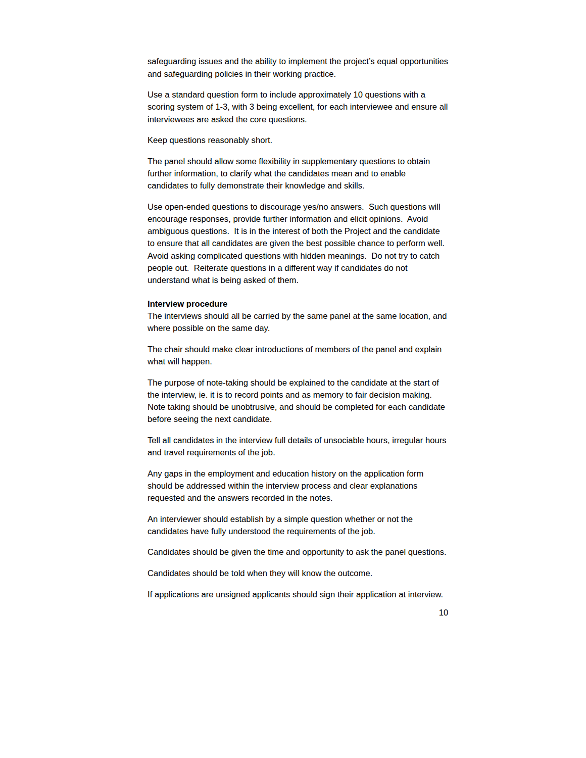safeguarding issues and the ability to implement the project’s equal opportunities and safeguarding policies in their working practice.
Use a standard question form to include approximately 10 questions with a scoring system of 1-3, with 3 being excellent, for each interviewee and ensure all interviewees are asked the core questions.
Keep questions reasonably short.
The panel should allow some flexibility in supplementary questions to obtain further information, to clarify what the candidates mean and to enable candidates to fully demonstrate their knowledge and skills.
Use open-ended questions to discourage yes/no answers. Such questions will encourage responses, provide further information and elicit opinions. Avoid ambiguous questions. It is in the interest of both the Project and the candidate to ensure that all candidates are given the best possible chance to perform well. Avoid asking complicated questions with hidden meanings. Do not try to catch people out. Reiterate questions in a different way if candidates do not understand what is being asked of them.
Interview procedure
The interviews should all be carried by the same panel at the same location, and where possible on the same day.
The chair should make clear introductions of members of the panel and explain what will happen.
The purpose of note-taking should be explained to the candidate at the start of the interview, ie. it is to record points and as memory to fair decision making. Note taking should be unobtrusive, and should be completed for each candidate before seeing the next candidate.
Tell all candidates in the interview full details of unsociable hours, irregular hours and travel requirements of the job.
Any gaps in the employment and education history on the application form should be addressed within the interview process and clear explanations requested and the answers recorded in the notes.
An interviewer should establish by a simple question whether or not the candidates have fully understood the requirements of the job.
Candidates should be given the time and opportunity to ask the panel questions.
Candidates should be told when they will know the outcome.
If applications are unsigned applicants should sign their application at interview.
10